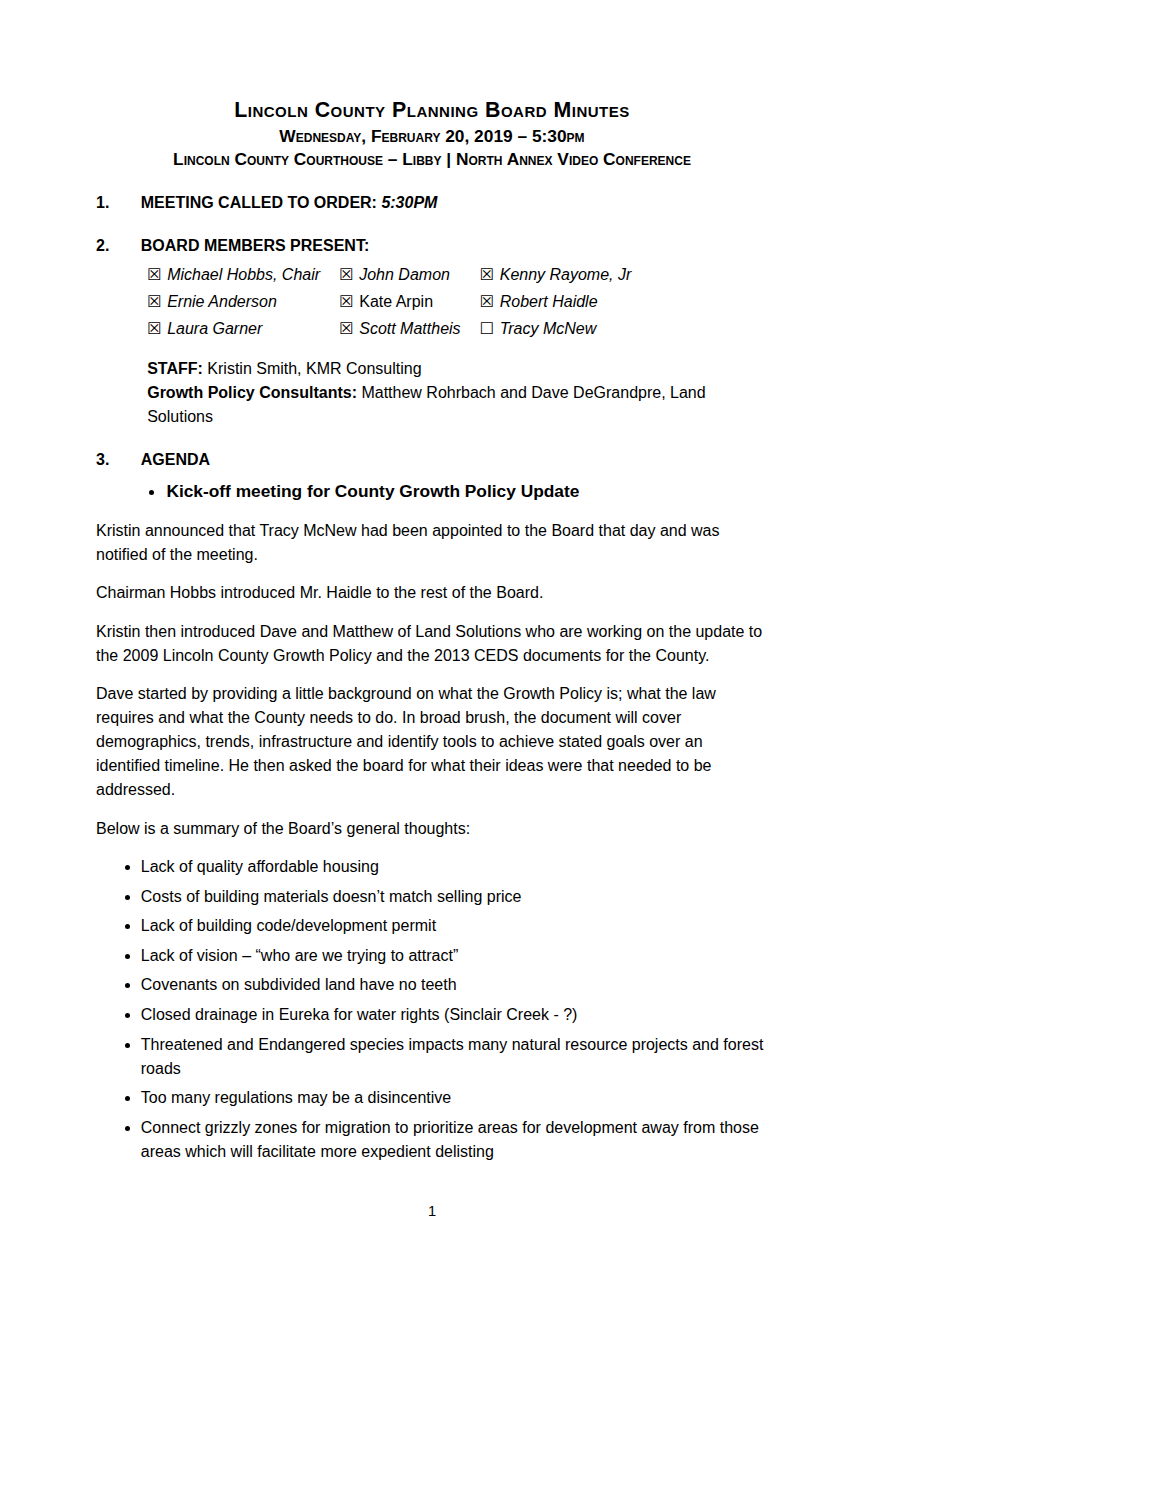Lincoln County Planning Board Minutes
Wednesday, February 20, 2019 – 5:30pm
Lincoln County Courthouse – Libby | North Annex Video Conference
1. MEETING CALLED TO ORDER: 5:30PM
2. BOARD MEMBERS PRESENT:
| ☒ Michael Hobbs, Chair | ☒ John Damon | ☒ Kenny Rayome, Jr |
| ☒ Ernie Anderson | ☒ Kate Arpin | ☒ Robert Haidle |
| ☒ Laura Garner | ☒ Scott Mattheis | ☐ Tracy McNew |
STAFF: Kristin Smith, KMR Consulting
Growth Policy Consultants: Matthew Rohrbach and Dave DeGrandpre, Land Solutions
3. AGENDA
Kick-off meeting for County Growth Policy Update
Kristin announced that Tracy McNew had been appointed to the Board that day and was notified of the meeting.
Chairman Hobbs introduced Mr. Haidle to the rest of the Board.
Kristin then introduced Dave and Matthew of Land Solutions who are working on the update to the 2009 Lincoln County Growth Policy and the 2013 CEDS documents for the County.
Dave started by providing a little background on what the Growth Policy is; what the law requires and what the County needs to do. In broad brush, the document will cover demographics, trends, infrastructure and identify tools to achieve stated goals over an identified timeline. He then asked the board for what their ideas were that needed to be addressed.
Below is a summary of the Board’s general thoughts:
Lack of quality affordable housing
Costs of building materials doesn’t match selling price
Lack of building code/development permit
Lack of vision – “who are we trying to attract”
Covenants on subdivided land have no teeth
Closed drainage in Eureka for water rights (Sinclair Creek - ?)
Threatened and Endangered species impacts many natural resource projects and forest roads
Too many regulations may be a disincentive
Connect grizzly zones for migration to prioritize areas for development away from those areas which will facilitate more expedient delisting
1